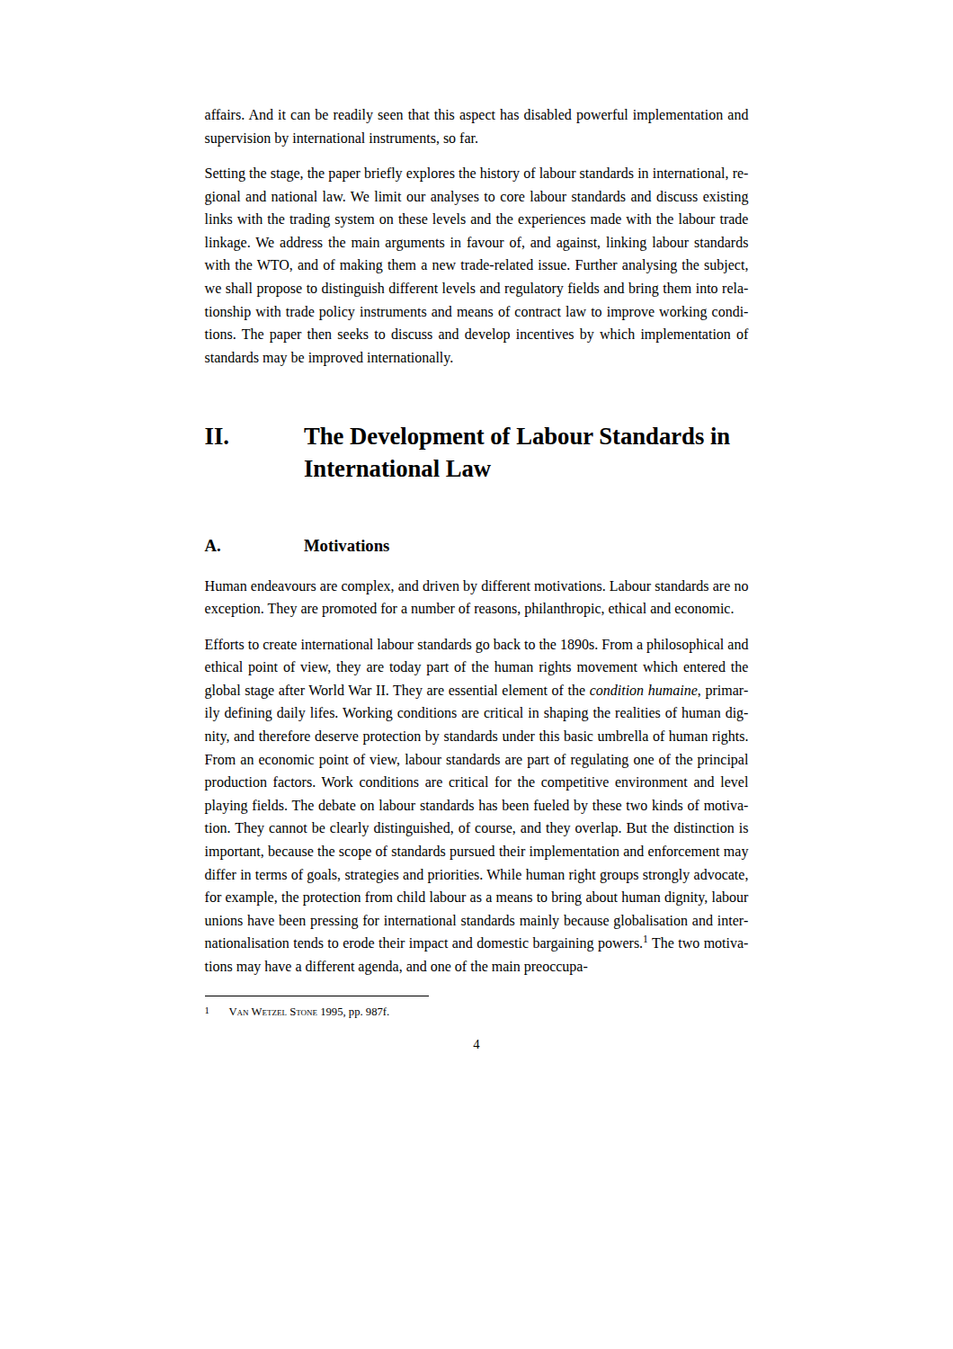affairs. And it can be readily seen that this aspect has disabled powerful implementation and supervision by international instruments, so far.
Setting the stage, the paper briefly explores the history of labour standards in international, regional and national law. We limit our analyses to core labour standards and discuss existing links with the trading system on these levels and the experiences made with the labour trade linkage. We address the main arguments in favour of, and against, linking labour standards with the WTO, and of making them a new trade-related issue. Further analysing the subject, we shall propose to distinguish different levels and regulatory fields and bring them into relationship with trade policy instruments and means of contract law to improve working conditions. The paper then seeks to discuss and develop incentives by which implementation of standards may be improved internationally.
II. The Development of Labour Standards in International Law
A. Motivations
Human endeavours are complex, and driven by different motivations. Labour standards are no exception. They are promoted for a number of reasons, philanthropic, ethical and economic.
Efforts to create international labour standards go back to the 1890s. From a philosophical and ethical point of view, they are today part of the human rights movement which entered the global stage after World War II. They are essential element of the condition humaine, primarily defining daily lifes. Working conditions are critical in shaping the realities of human dignity, and therefore deserve protection by standards under this basic umbrella of human rights. From an economic point of view, labour standards are part of regulating one of the principal production factors. Work conditions are critical for the competitive environment and level playing fields. The debate on labour standards has been fueled by these two kinds of motivation. They cannot be clearly distinguished, of course, and they overlap. But the distinction is important, because the scope of standards pursued their implementation and enforcement may differ in terms of goals, strategies and priorities. While human right groups strongly advocate, for example, the protection from child labour as a means to bring about human dignity, labour unions have been pressing for international standards mainly because globalisation and internationalisation tends to erode their impact and domestic bargaining powers.1 The two motivations may have a different agenda, and one of the main preoccupa-
1 Van Wetzel Stone 1995, pp. 987f.
4